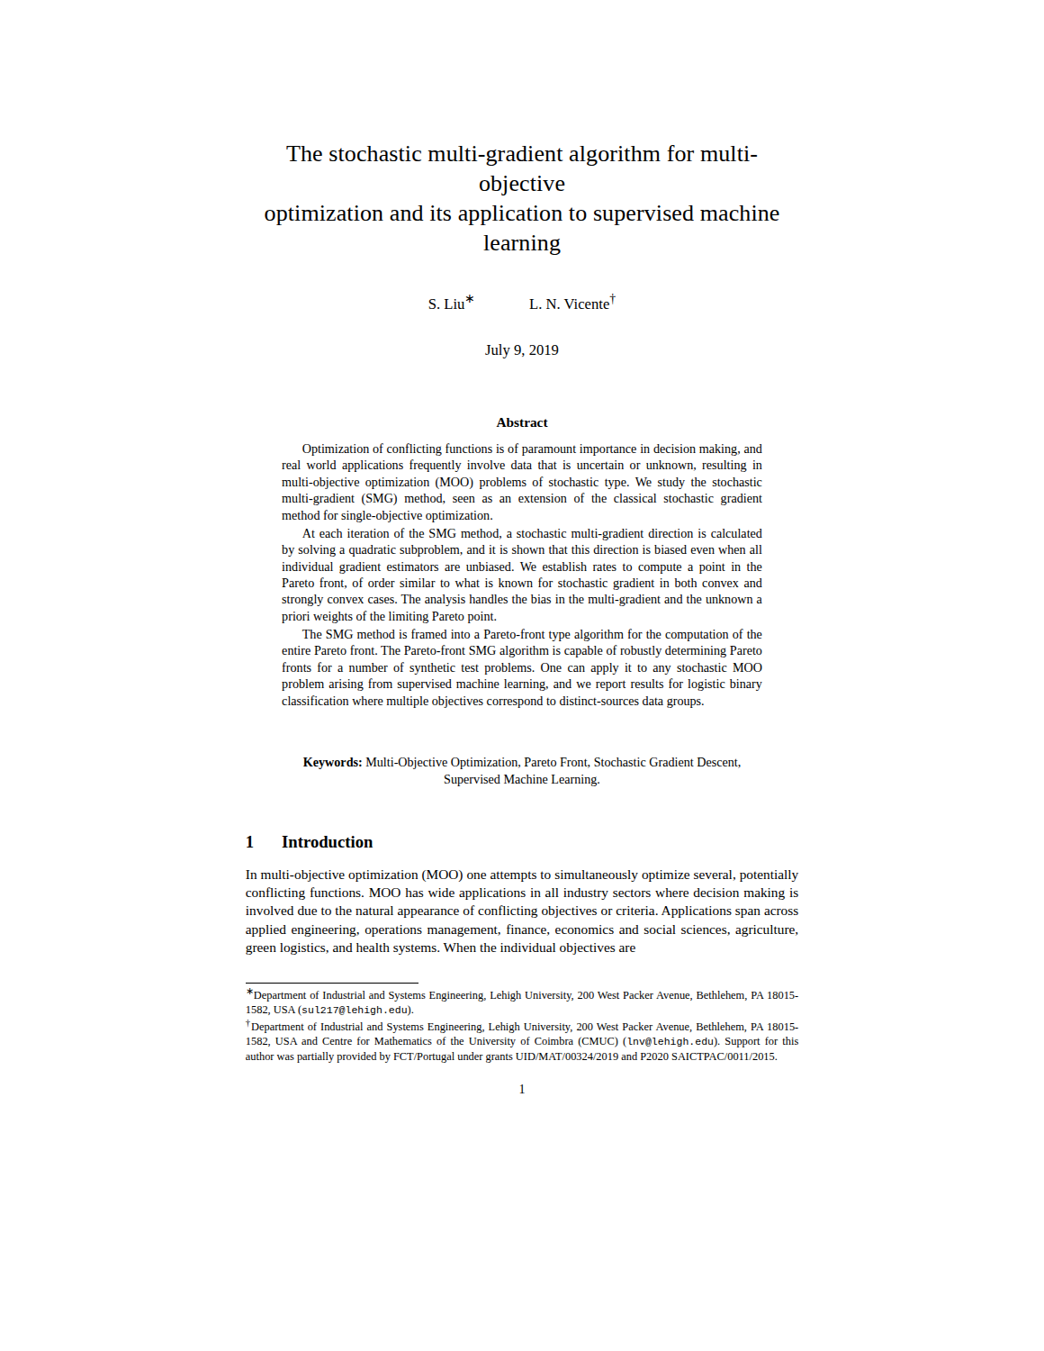The stochastic multi-gradient algorithm for multi-objective
optimization and its application to supervised machine learning
S. Liu∗ L. N. Vicente†
July 9, 2019
Abstract
Optimization of conflicting functions is of paramount importance in decision making, and real world applications frequently involve data that is uncertain or unknown, resulting in multi-objective optimization (MOO) problems of stochastic type. We study the stochastic multi-gradient (SMG) method, seen as an extension of the classical stochastic gradient method for single-objective optimization.
At each iteration of the SMG method, a stochastic multi-gradient direction is calculated by solving a quadratic subproblem, and it is shown that this direction is biased even when all individual gradient estimators are unbiased. We establish rates to compute a point in the Pareto front, of order similar to what is known for stochastic gradient in both convex and strongly convex cases. The analysis handles the bias in the multi-gradient and the unknown a priori weights of the limiting Pareto point.
The SMG method is framed into a Pareto-front type algorithm for the computation of the entire Pareto front. The Pareto-front SMG algorithm is capable of robustly determining Pareto fronts for a number of synthetic test problems. One can apply it to any stochastic MOO problem arising from supervised machine learning, and we report results for logistic binary classification where multiple objectives correspond to distinct-sources data groups.
Keywords: Multi-Objective Optimization, Pareto Front, Stochastic Gradient Descent, Supervised Machine Learning.
1 Introduction
In multi-objective optimization (MOO) one attempts to simultaneously optimize several, potentially conflicting functions. MOO has wide applications in all industry sectors where decision making is involved due to the natural appearance of conflicting objectives or criteria. Applications span across applied engineering, operations management, finance, economics and social sciences, agriculture, green logistics, and health systems. When the individual objectives are
∗Department of Industrial and Systems Engineering, Lehigh University, 200 West Packer Avenue, Bethlehem, PA 18015-1582, USA (sul217@lehigh.edu).
†Department of Industrial and Systems Engineering, Lehigh University, 200 West Packer Avenue, Bethlehem, PA 18015-1582, USA and Centre for Mathematics of the University of Coimbra (CMUC) (lnv@lehigh.edu). Support for this author was partially provided by FCT/Portugal under grants UID/MAT/00324/2019 and P2020 SAICTPAC/0011/2015.
1